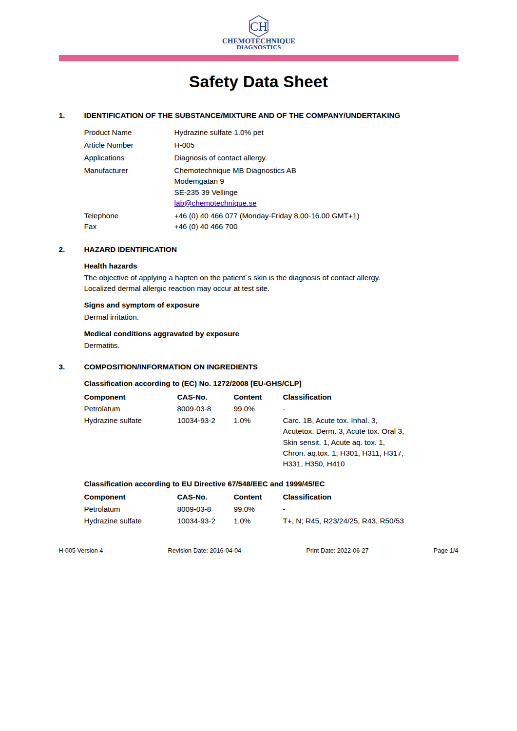CH CHEMOTECHNIQUE DIAGNOSTICS
Safety Data Sheet
1. Identification of the substance/mixture and of the company/undertaking
| Product Name | Hydrazine sulfate 1.0% pet |
| Article Number | H-005 |
| Applications | Diagnosis of contact allergy. |
| Manufacturer | Chemotechnique MB Diagnostics AB Modemgatan 9 SE-235 39 Vellinge lab@chemotechnique.se |
| Telephone Fax | +46 (0) 40 466 077 (Monday-Friday 8.00-16.00 GMT+1) +46 (0) 40 466 700 |
2. Hazard identification
Health hazards
The objective of applying a hapten on the patient´s skin is the diagnosis of contact allergy.
Localized dermal allergic reaction may occur at test site.
Signs and symptom of exposure
Dermal irritation.
Medical conditions aggravated by exposure
Dermatitis.
3. Composition/information on ingredients
Classification according to (EC) No. 1272/2008 [EU-GHS/CLP]
| Component | CAS-No. | Content | Classification |
| --- | --- | --- | --- |
| Petrolatum | 8009-03-8 | 99.0% | - |
| Hydrazine sulfate | 10034-93-2 | 1.0% | Carc. 1B, Acute tox. Inhal. 3, Acutetox. Derm. 3, Acute tox. Oral 3, Skin sensit. 1, Acute aq. tox. 1, Chron. aq.tox. 1; H301, H311, H317, H331, H350, H410 |
Classification according to EU Directive 67/548/EEC and 1999/45/EC
| Component | CAS-No. | Content | Classification |
| --- | --- | --- | --- |
| Petrolatum | 8009-03-8 | 99.0% | - |
| Hydrazine sulfate | 10034-93-2 | 1.0% | T+, N; R45, R23/24/25, R43, R50/53 |
H-005 Version 4 Revision Date: 2016-04-04 Print Date: 2022-06-27 Page 1/4